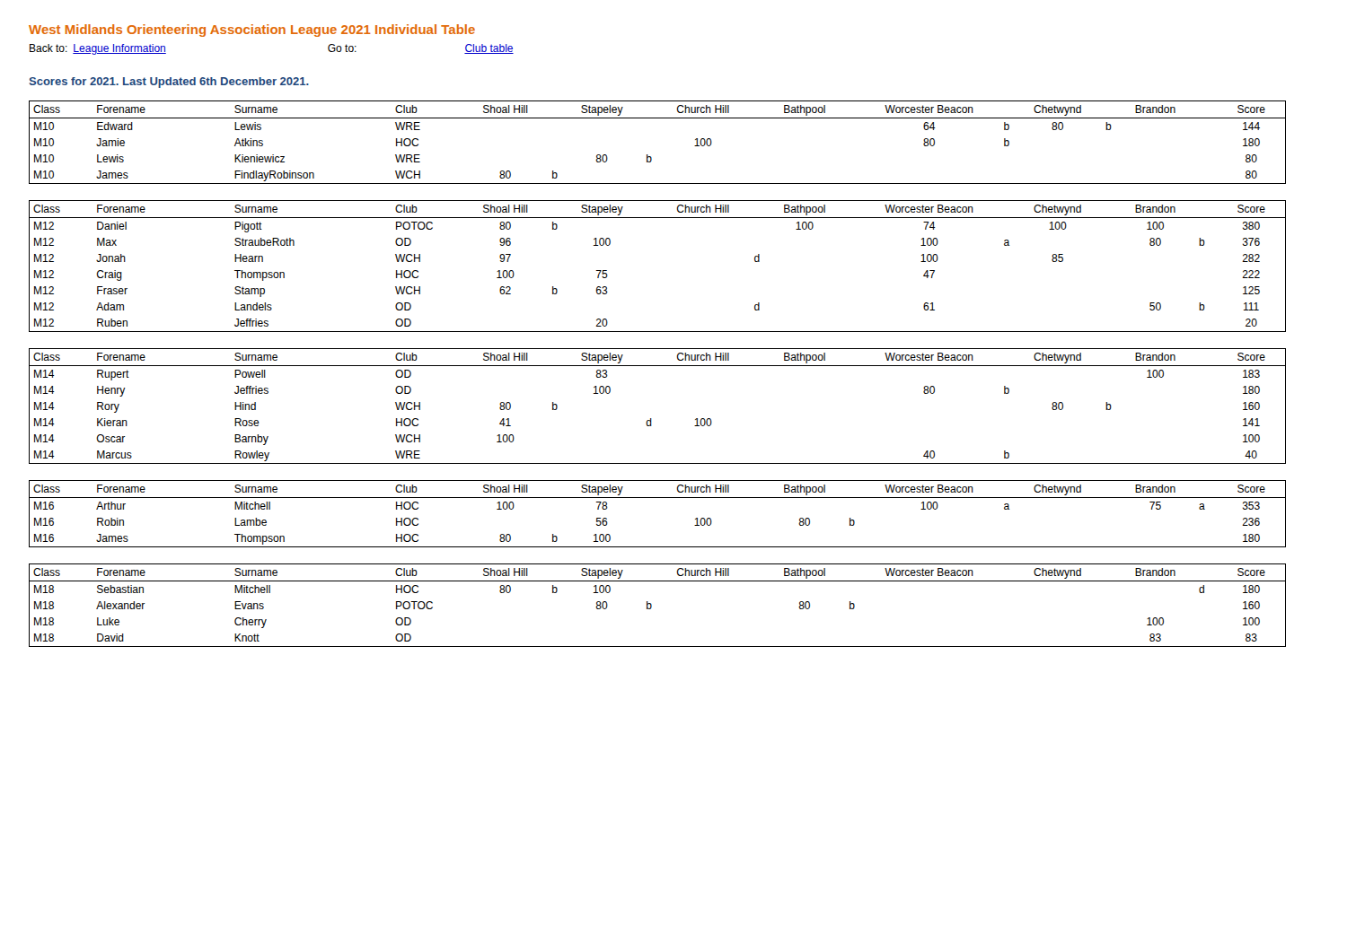West Midlands Orienteering Association League 2021 Individual Table
Back to: League Information Go to: Club table
Scores for 2021. Last Updated 6th December 2021.
| Class | Forename | Surname | Club | Shoal Hill | | Stapeley | | Church Hill | | Bathpool | | Worcester Beacon | | Chetwynd | | Brandon | | Score |
| --- | --- | --- | --- | --- | --- | --- | --- | --- | --- | --- | --- | --- | --- | --- | --- | --- | --- | --- |
| M10 | Edward | Lewis | WRE | | | | | | | | | 64 | b | 80 | b | | | 144 |
| M10 | Jamie | Atkins | HOC | | | | | 100 | | | | 80 | b | | | | | 180 |
| M10 | Lewis | Kieniewicz | WRE | | | 80 | b | | | | | | | | | | | 80 |
| M10 | James | FindlayRobinson | WCH | 80 | b | | | | | | | | | | | | | 80 |
| Class | Forename | Surname | Club | Shoal Hill | | Stapeley | | Church Hill | | Bathpool | | Worcester Beacon | | Chetwynd | | Brandon | | Score |
| --- | --- | --- | --- | --- | --- | --- | --- | --- | --- | --- | --- | --- | --- | --- | --- | --- | --- | --- |
| M12 | Daniel | Pigott | POTOC | 80 | b | | | | | 100 | | 74 | | 100 | | 100 | | 380 |
| M12 | Max | StraubeRoth | OD | 96 | | 100 | | | | | | 100 | a | | | 80 | b | 376 |
| M12 | Jonah | Hearn | WCH | 97 | | | | | d | | | 100 | | 85 | | | | 282 |
| M12 | Craig | Thompson | HOC | 100 | | 75 | | | | | | 47 | | | | | | 222 |
| M12 | Fraser | Stamp | WCH | 62 | b | 63 | | | | | | | | | | | | 125 |
| M12 | Adam | Landels | OD | | | | | | d | | | 61 | | | | 50 | b | 111 |
| M12 | Ruben | Jeffries | OD | | | 20 | | | | | | | | | | | | 20 |
| Class | Forename | Surname | Club | Shoal Hill | | Stapeley | | Church Hill | | Bathpool | | Worcester Beacon | | Chetwynd | | Brandon | | Score |
| --- | --- | --- | --- | --- | --- | --- | --- | --- | --- | --- | --- | --- | --- | --- | --- | --- | --- | --- |
| M14 | Rupert | Powell | OD | | | 83 | | | | | | | | | | 100 | | 183 |
| M14 | Henry | Jeffries | OD | | | 100 | | | | | | 80 | b | | | | | 180 |
| M14 | Rory | Hind | WCH | 80 | b | | | | | | | | | 80 | b | | | 160 |
| M14 | Kieran | Rose | HOC | 41 | | | d | 100 | | | | | | | | | | 141 |
| M14 | Oscar | Barnby | WCH | 100 | | | | | | | | | | | | | | 100 |
| M14 | Marcus | Rowley | WRE | | | | | | | | | 40 | b | | | | | 40 |
| Class | Forename | Surname | Club | Shoal Hill | | Stapeley | | Church Hill | | Bathpool | | Worcester Beacon | | Chetwynd | | Brandon | | Score |
| --- | --- | --- | --- | --- | --- | --- | --- | --- | --- | --- | --- | --- | --- | --- | --- | --- | --- | --- |
| M16 | Arthur | Mitchell | HOC | 100 | | 78 | | | | | | 100 | a | | | 75 | a | 353 |
| M16 | Robin | Lambe | HOC | | | 56 | | 100 | | 80 | b | | | | | | | 236 |
| M16 | James | Thompson | HOC | 80 | b | 100 | | | | | | | | | | | | 180 |
| Class | Forename | Surname | Club | Shoal Hill | | Stapeley | | Church Hill | | Bathpool | | Worcester Beacon | | Chetwynd | | Brandon | | Score |
| --- | --- | --- | --- | --- | --- | --- | --- | --- | --- | --- | --- | --- | --- | --- | --- | --- | --- | --- |
| M18 | Sebastian | Mitchell | HOC | 80 | b | 100 | | | | | | | | | | | d | 180 |
| M18 | Alexander | Evans | POTOC | | | 80 | b | | | 80 | b | | | | | | | 160 |
| M18 | Luke | Cherry | OD | | | | | | | | | | | | | 100 | | 100 |
| M18 | David | Knott | OD | | | | | | | | | | | | | 83 | | 83 |